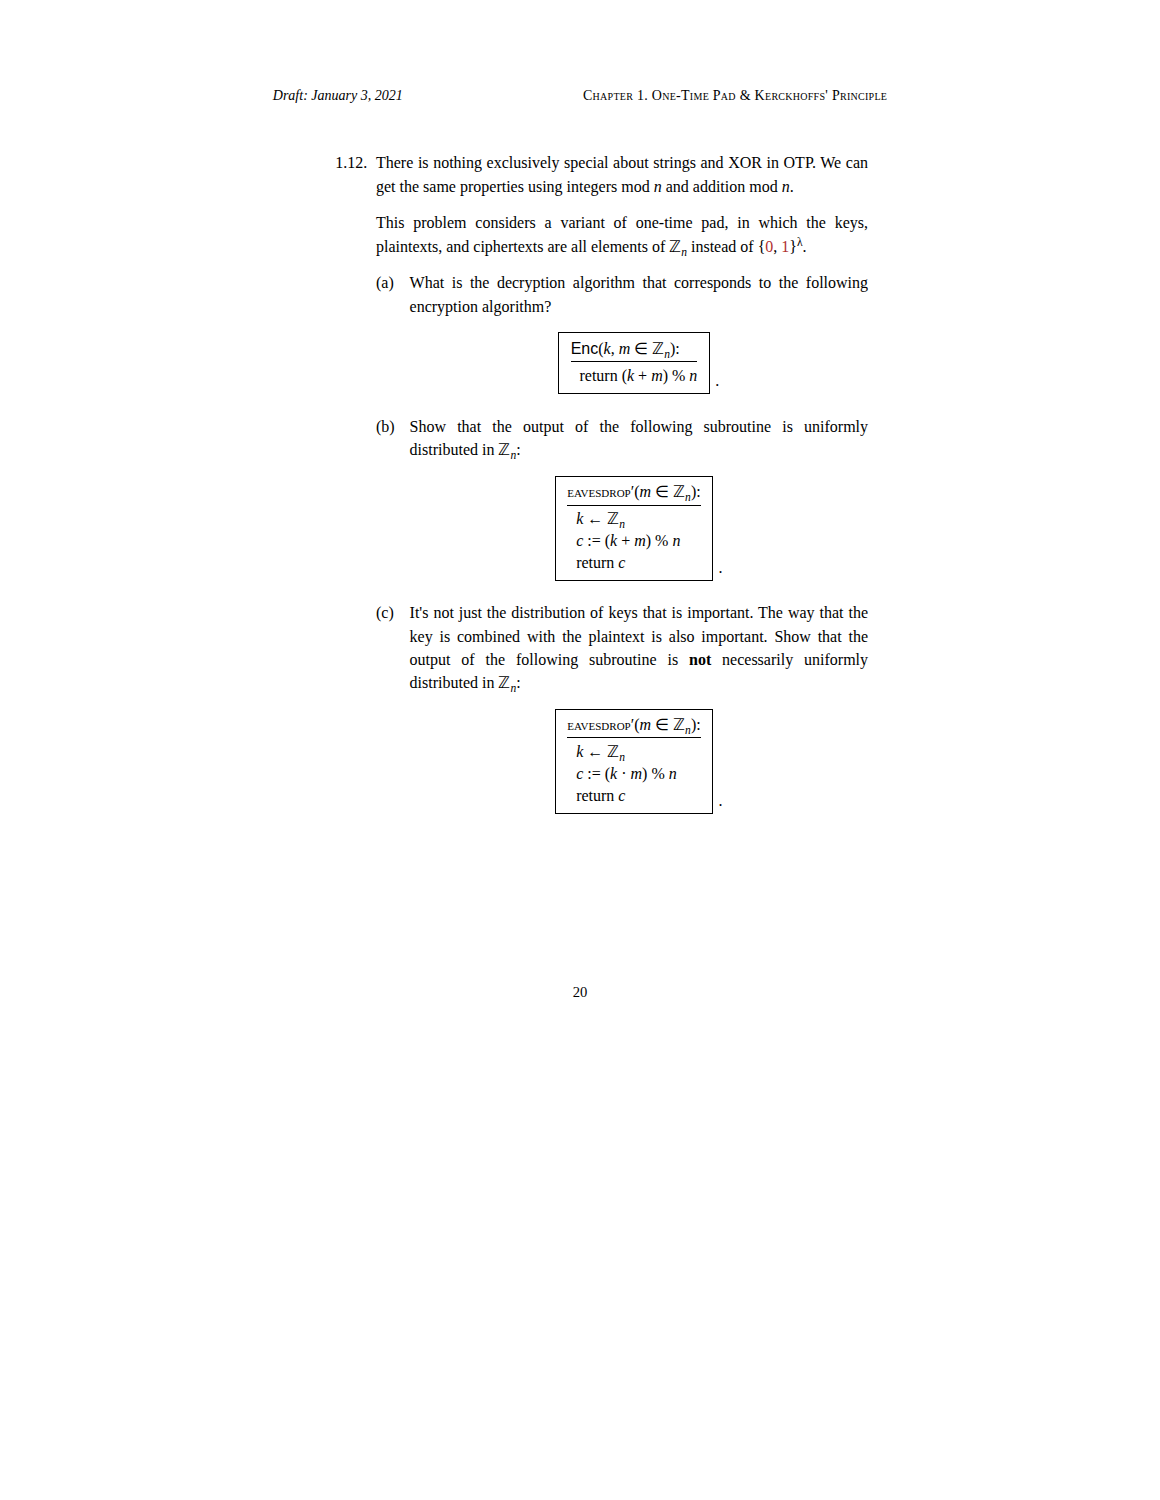Draft: January 3, 2021 Chapter 1. One-Time Pad & Kerckhoffs' Principle
1.12.
There is nothing exclusively special about strings and XOR in OTP. We can get the same properties using integers mod n and addition mod n.
This problem considers a variant of one-time pad, in which the keys, plaintexts, and ciphertexts are all elements of ℤn instead of {0, 1}λ.
(a)
What is the decryption algorithm that corresponds to the following encryption algorithm?
Enc(k, m ∈ ℤn):
return (k + m) % n
.
(b)
Show that the output of the following subroutine is uniformly distributed in ℤn:
eavesdrop′(m ∈ ℤn):
k ← ℤn
c := (k + m) % n
return c
.
(c)
It's not just the distribution of keys that is important. The way that the key is combined with the plaintext is also important. Show that the output of the following subroutine is not necessarily uniformly distributed in ℤn:
eavesdrop′(m ∈ ℤn):
k ← ℤn
c := (k · m) % n
return c
.
20